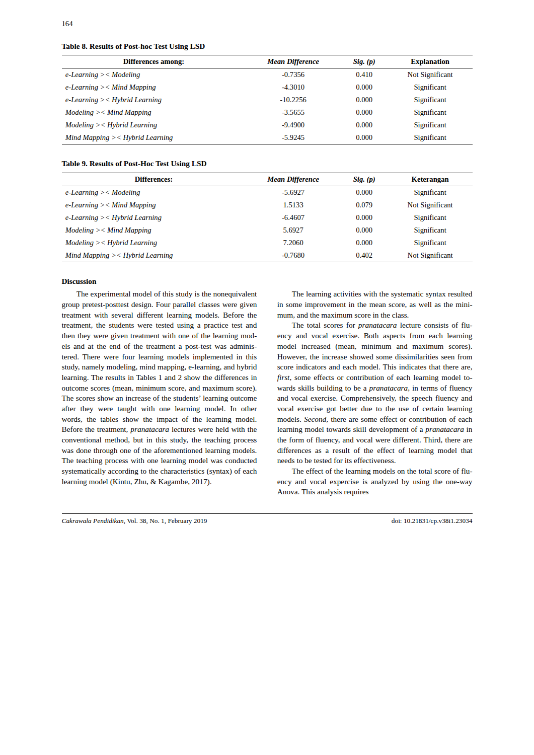164
Table 8. Results of Post-hoc Test Using LSD
| Differences among: | Mean Difference | Sig. (p) | Explanation |
| --- | --- | --- | --- |
| e-Learning >< Modeling | -0.7356 | 0.410 | Not Significant |
| e-Learning >< Mind Mapping | -4.3010 | 0.000 | Significant |
| e-Learning >< Hybrid Learning | -10.2256 | 0.000 | Significant |
| Modeling >< Mind Mapping | -3.5655 | 0.000 | Significant |
| Modeling >< Hybrid Learning | -9.4900 | 0.000 | Significant |
| Mind Mapping >< Hybrid Learning | -5.9245 | 0.000 | Significant |
Table 9. Results of Post-Hoc Test Using LSD
| Differences: | Mean Difference | Sig. (p) | Keterangan |
| --- | --- | --- | --- |
| e-Learning >< Modeling | -5.6927 | 0.000 | Significant |
| e-Learning >< Mind Mapping | 1.5133 | 0.079 | Not Significant |
| e-Learning >< Hybrid Learning | -6.4607 | 0.000 | Significant |
| Modeling >< Mind Mapping | 5.6927 | 0.000 | Significant |
| Modeling >< Hybrid Learning | 7.2060 | 0.000 | Significant |
| Mind Mapping >< Hybrid Learning | -0.7680 | 0.402 | Not Significant |
Discussion
The experimental model of this study is the nonequivalent group pretest-posttest design. Four parallel classes were given treatment with several different learning models. Before the treatment, the students were tested using a practice test and then they were given treatment with one of the learning models and at the end of the treatment a post-test was administered. There were four learning models implemented in this study, namely modeling, mind mapping, e-learning, and hybrid learning. The results in Tables 1 and 2 show the differences in outcome scores (mean, minimum score, and maximum score). The scores show an increase of the students’ learning outcome after they were taught with one learning model. In other words, the tables show the impact of the learning model. Before the treatment, pranatacara lectures were held with the conventional method, but in this study, the teaching process was done through one of the aforementioned learning models. The teaching process with one learning model was conducted systematically according to the characteristics (syntax) of each learning model (Kintu, Zhu, & Kagambe, 2017).
The learning activities with the systematic syntax resulted in some improvement in the mean score, as well as the minimum, and the maximum score in the class.
The total scores for pranatacara lecture consists of fluency and vocal exercise. Both aspects from each learning model increased (mean, minimum and maximum scores). However, the increase showed some dissimilarities seen from score indicators and each model. This indicates that there are, first, some effects or contribution of each learning model towards skills building to be a pranatacara, in terms of fluency and vocal exercise. Comprehensively, the speech fluency and vocal exercise got better due to the use of certain learning models. Second, there are some effect or contribution of each learning model towards skill development of a pranatacara in the form of fluency, and vocal were different. Third, there are differences as a result of the effect of learning model that needs to be tested for its effectiveness.
The effect of the learning models on the total score of fluency and vocal expercise is analyzed by using the one-way Anova. This analysis requires
Cakrawala Pendidikan, Vol. 38, No. 1, February 2019
doi: 10.21831/cp.v38i1.23034